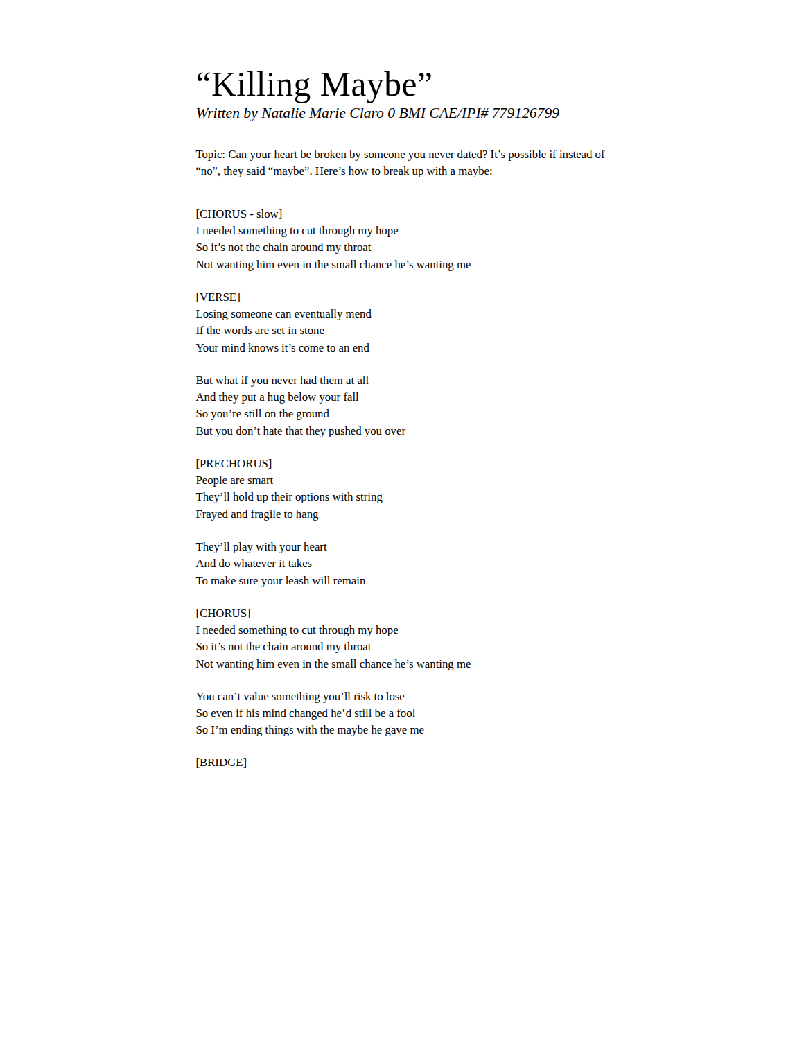“Killing Maybe”
Written by Natalie Marie Claro 0 BMI CAE/IPI# 779126799
Topic: Can your heart be broken by someone you never dated? It’s possible if instead of “no”, they said “maybe”. Here’s how to break up with a maybe:
[CHORUS - slow]
I needed something to cut through my hope
So it’s not the chain around my throat
Not wanting him even in the small chance he’s wanting me
[VERSE]
Losing someone can eventually mend
If the words are set in stone
Your mind knows it’s come to an end
But what if you never had them at all
And they put a hug below your fall
So you’re still on the ground
But you don’t hate that they pushed you over
[PRECHORUS]
People are smart
They’ll hold up their options with string
Frayed and fragile to hang
They’ll play with your heart
And do whatever it takes
To make sure your leash will remain
[CHORUS]
I needed something to cut through my hope
So it’s not the chain around my throat
Not wanting him even in the small chance he’s wanting me
You can’t value something you’ll risk to lose
So even if his mind changed he’d still be a fool
So I’m ending things with the maybe he gave me
[BRIDGE]